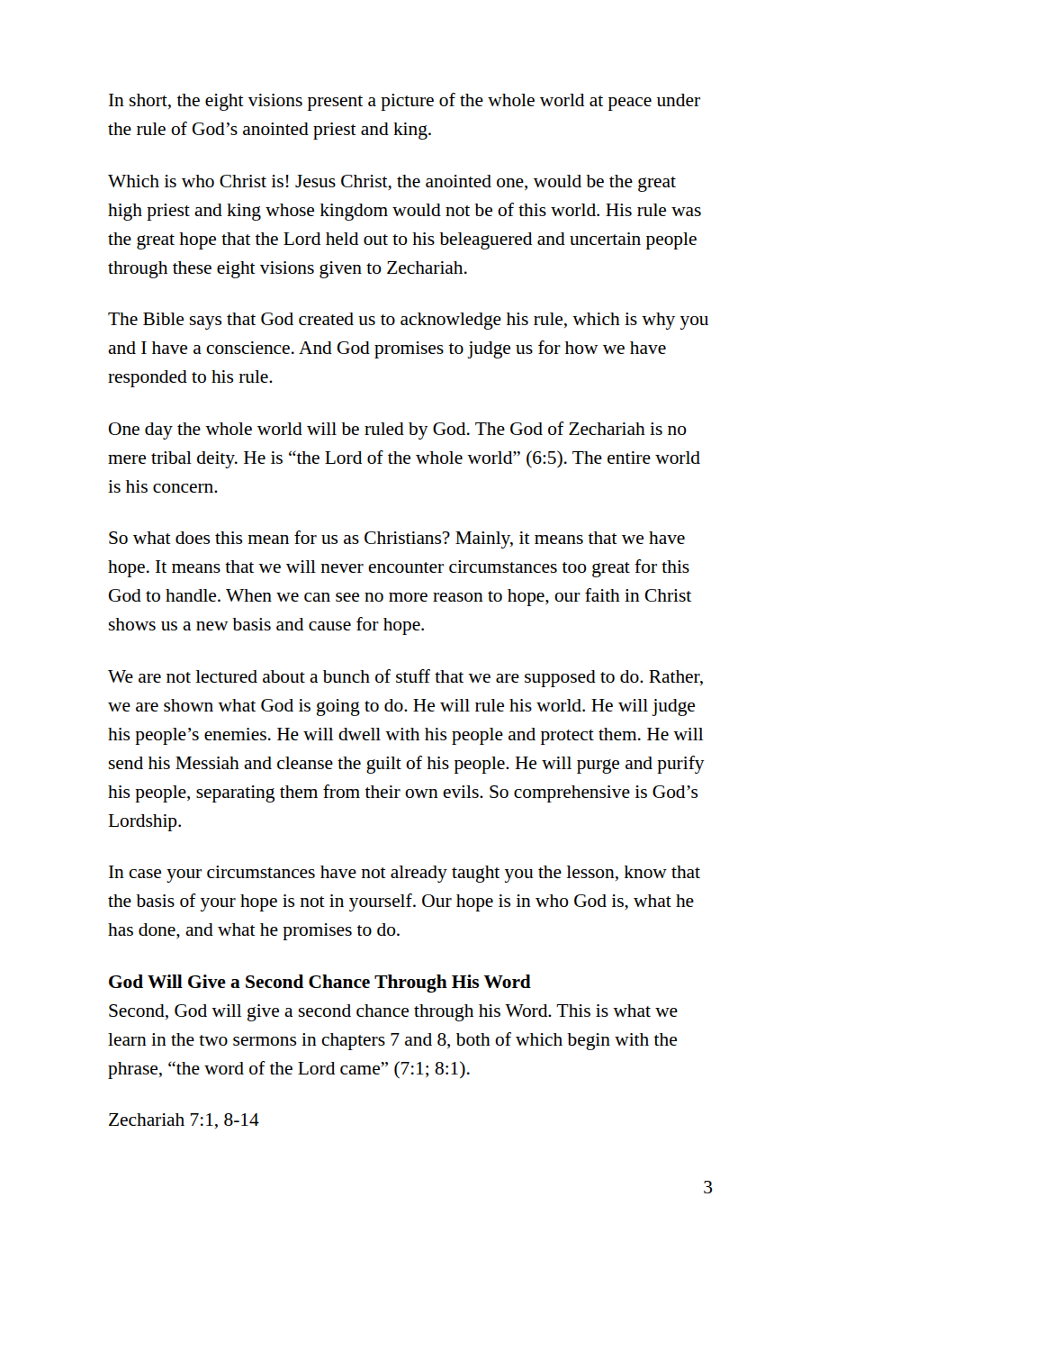In short, the eight visions present a picture of the whole world at peace under the rule of God’s anointed priest and king.
Which is who Christ is! Jesus Christ, the anointed one, would be the great high priest and king whose kingdom would not be of this world. His rule was the great hope that the Lord held out to his beleaguered and uncertain people through these eight visions given to Zechariah.
The Bible says that God created us to acknowledge his rule, which is why you and I have a conscience. And God promises to judge us for how we have responded to his rule.
One day the whole world will be ruled by God. The God of Zechariah is no mere tribal deity. He is “the Lord of the whole world” (6:5). The entire world is his concern.
So what does this mean for us as Christians? Mainly, it means that we have hope. It means that we will never encounter circumstances too great for this God to handle. When we can see no more reason to hope, our faith in Christ shows us a new basis and cause for hope.
We are not lectured about a bunch of stuff that we are supposed to do. Rather, we are shown what God is going to do. He will rule his world. He will judge his people’s enemies. He will dwell with his people and protect them. He will send his Messiah and cleanse the guilt of his people. He will purge and purify his people, separating them from their own evils. So comprehensive is God’s Lordship.
In case your circumstances have not already taught you the lesson, know that the basis of your hope is not in yourself. Our hope is in who God is, what he has done, and what he promises to do.
God Will Give a Second Chance Through His Word
Second, God will give a second chance through his Word. This is what we learn in the two sermons in chapters 7 and 8, both of which begin with the phrase, “the word of the Lord came” (7:1; 8:1).
Zechariah 7:1, 8-14
3